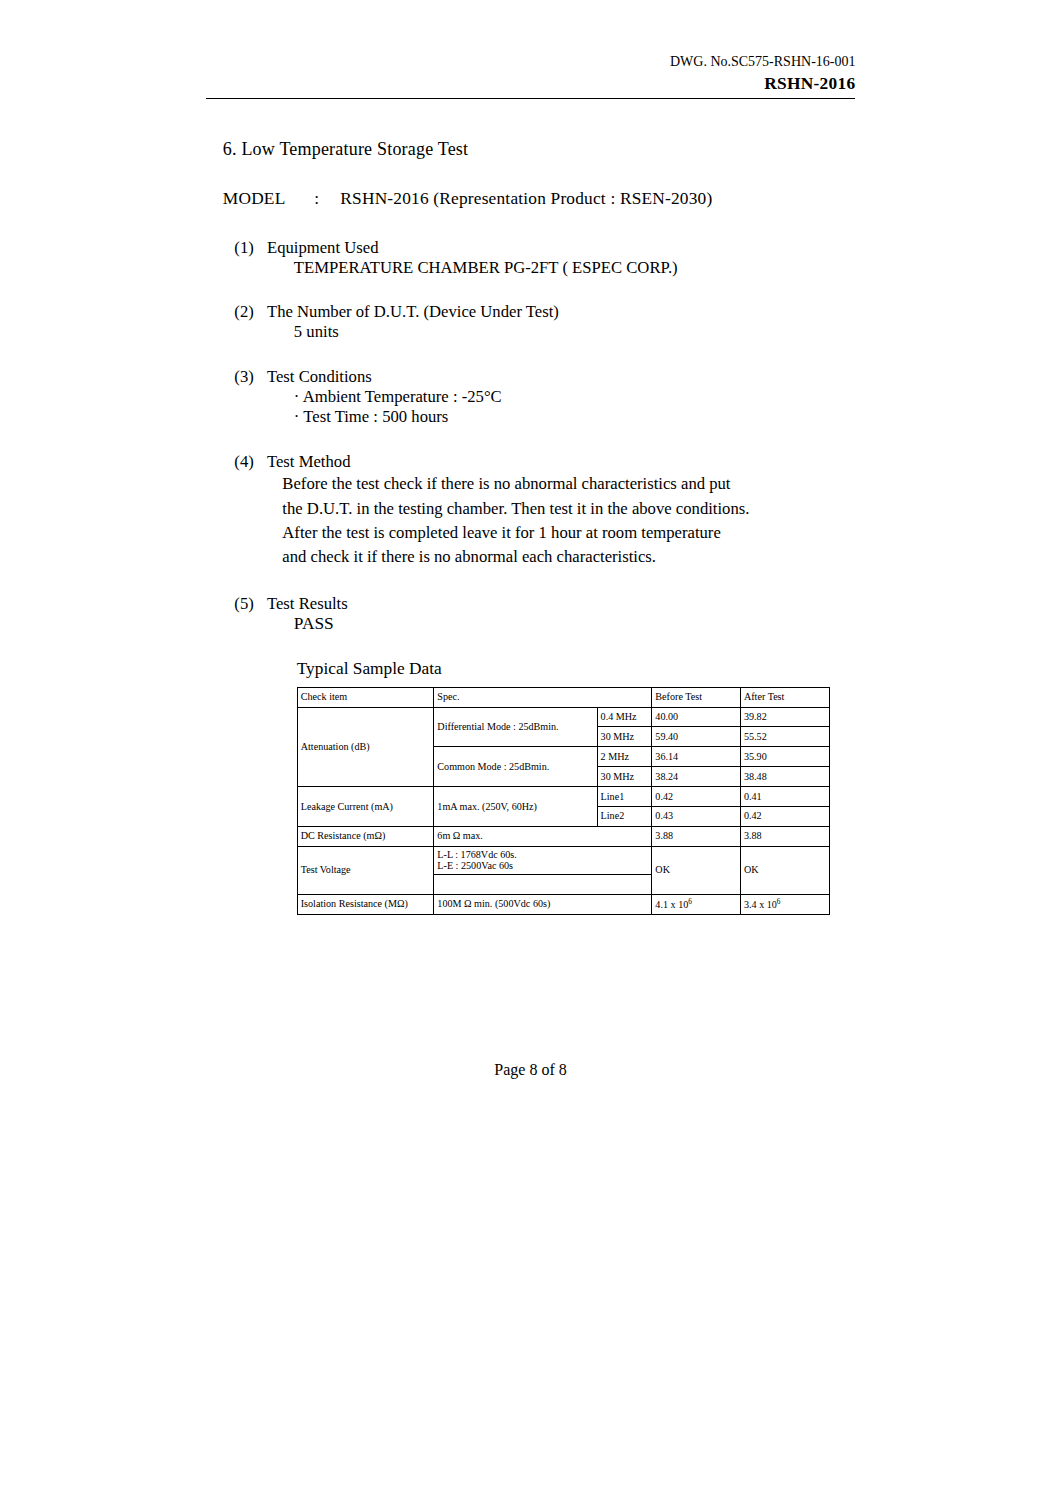DWG. No.SC575-RSHN-16-001
RSHN-2016
6. Low Temperature Storage Test
MODEL: RSHN-2016 (Representation Product : RSEN-2030)
(1) Equipment Used TEMPERATURE CHAMBER PG-2FT ( ESPEC CORP.)
(2) The Number of D.U.T. (Device Under Test) 5 units
(3) Test Conditions · Ambient Temperature : -25°C · Test Time : 500 hours
(4) Test Method Before the test check if there is no abnormal characteristics and put
the D.U.T. in the testing chamber. Then test it in the above conditions.
After the test is completed leave it for 1 hour at room temperature
and check it if there is no abnormal each characteristics.
(5) Test Results PASS
Typical Sample Data
| Check item | Spec. | Before Test | After Test |
| --- | --- | --- | --- |
| Attenuation (dB) | Differential Mode : 25dBmin. | 0.4 MHz | 40.00 | 39.82 |
| 30 MHz | 59.40 | 55.52 |
| Common Mode : 25dBmin. | 2 MHz | 36.14 | 35.90 |
| 30 MHz | 38.24 | 38.48 |
| Leakage Current (mA) | 1mA max. (250V, 60Hz) | Line1 | 0.42 | 0.41 |
| Line2 | 0.43 | 0.42 |
| DC Resistance (mΩ) | 6m Ω max. | 3.88 | 3.88 |
| Test Voltage | L-L : 1768Vdc 60s. L-E : 2500Vac 60s | OK | OK |
| Isolation Resistance (MΩ) | 100M Ω min. (500Vdc 60s) | 4.1 x 10 6 | 3.4 x 10 6 |
Page 8 of 8